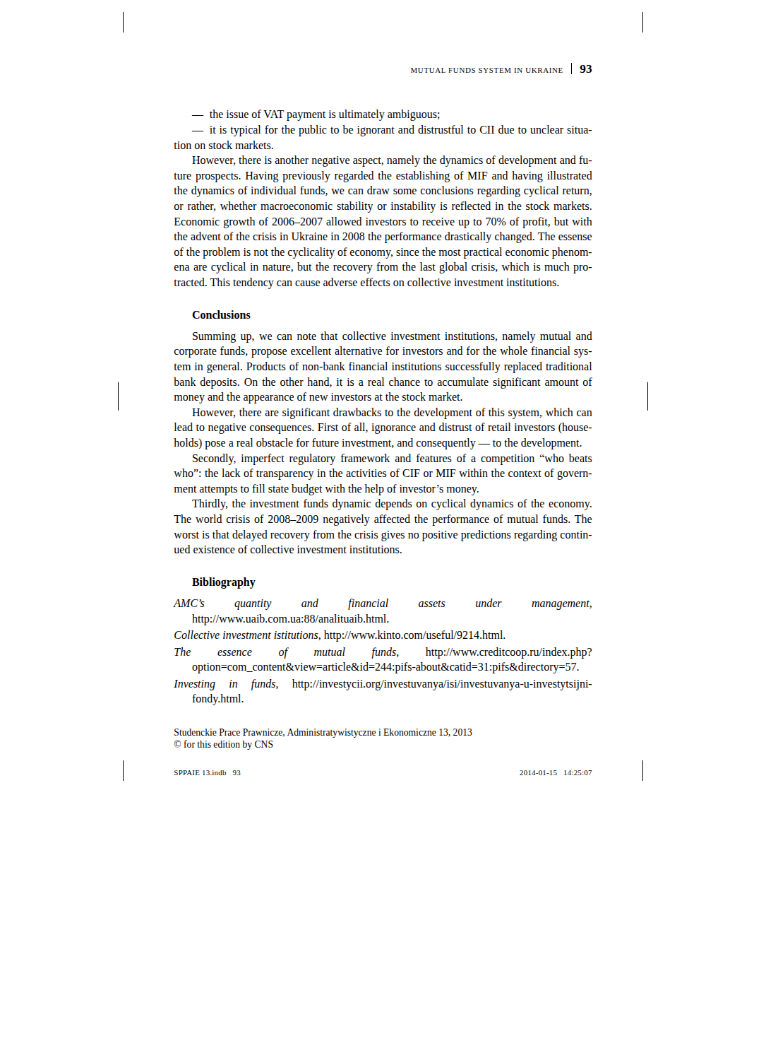Mutual funds system in Ukraine 93
—the issue of VAT payment is ultimately ambiguous;
—it is typical for the public to be ignorant and distrustful to CII due to unclear situation on stock markets.
However, there is another negative aspect, namely the dynamics of development and future prospects. Having previously regarded the establishing of MIF and having illustrated the dynamics of individual funds, we can draw some conclusions regarding cyclical return, or rather, whether macroeconomic stability or instability is reflected in the stock markets. Economic growth of 2006–2007 allowed investors to receive up to 70% of profit, but with the advent of the crisis in Ukraine in 2008 the performance drastically changed. The essense of the problem is not the cyclicality of economy, since the most practical economic phenomena are cyclical in nature, but the recovery from the last global crisis, which is much protracted. This tendency can cause adverse effects on collective investment institutions.
Conclusions
Summing up, we can note that collective investment institutions, namely mutual and corporate funds, propose excellent alternative for investors and for the whole financial system in general. Products of non-bank financial institutions successfully replaced traditional bank deposits. On the other hand, it is a real chance to accumulate significant amount of money and the appearance of new investors at the stock market.
However, there are significant drawbacks to the development of this system, which can lead to negative consequences. First of all, ignorance and distrust of retail investors (households) pose a real obstacle for future investment, and consequently — to the development.
Secondly, imperfect regulatory framework and features of a competition “who beats who”: the lack of transparency in the activities of CIF or MIF within the context of government attempts to fill state budget with the help of investor’s money.
Thirdly, the investment funds dynamic depends on cyclical dynamics of the economy. The world crisis of 2008–2009 negatively affected the performance of mutual funds. The worst is that delayed recovery from the crisis gives no positive predictions regarding continued existence of collective investment institutions.
Bibliography
AMC’s quantity and financial assets under management, http://www.uaib.com.ua:88/analituaib.html.
Collective investment istitutions, http://www.kinto.com/useful/9214.html.
The essence of mutual funds, http://www.creditcoop.ru/index.php?option=com_content&view=article&id=244:pifs-about&catid=31:pifs&directory=57.
Investing in funds, http://investycii.org/investuvanya/isi/investuvanya-u-investytsijni-fondy.html.
Studenckie Prace Prawnicze, Administratywistyczne i Ekonomiczne 13, 2013
© for this edition by CNS
SPPAIE 13.indb 93
2014-01-15 14:25:07